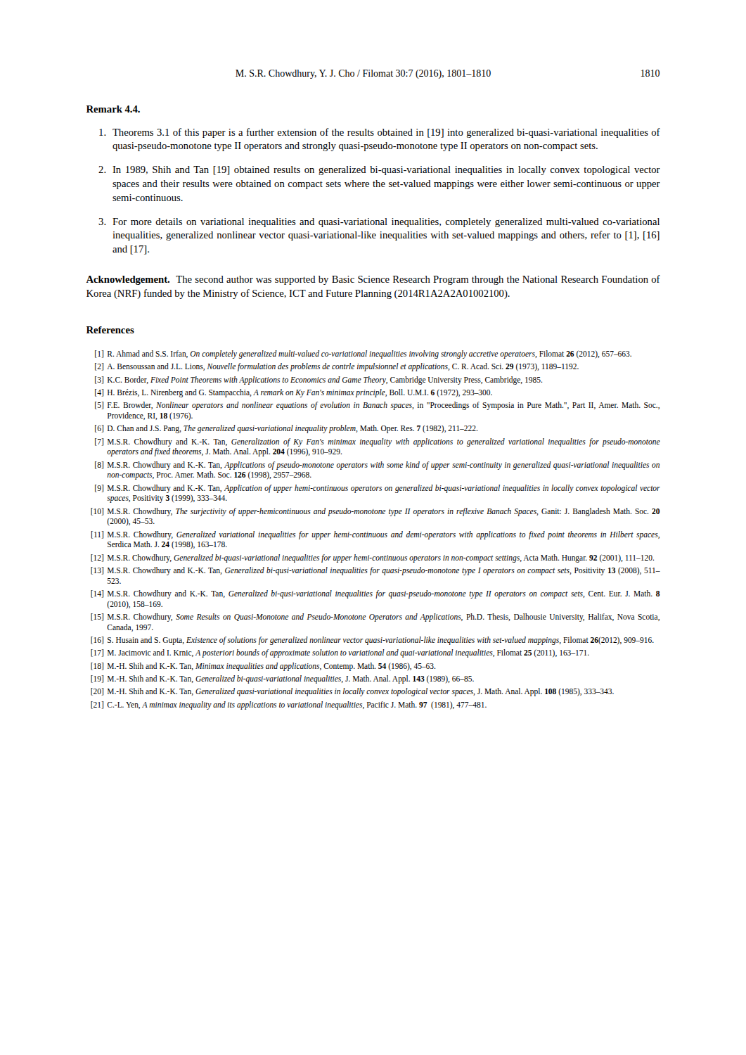1810 M. S.R. Chowdhury, Y. J. Cho / Filomat 30:7 (2016), 1801–1810
Remark 4.4.
Theorems 3.1 of this paper is a further extension of the results obtained in [19] into generalized bi-quasi-variational inequalities of quasi-pseudo-monotone type II operators and strongly quasi-pseudo-monotone type II operators on non-compact sets.
In 1989, Shih and Tan [19] obtained results on generalized bi-quasi-variational inequalities in locally convex topological vector spaces and their results were obtained on compact sets where the set-valued mappings were either lower semi-continuous or upper semi-continuous.
For more details on variational inequalities and quasi-variational inequalities, completely generalized multi-valued co-variational inequalities, generalized nonlinear vector quasi-variational-like inequalities with set-valued mappings and others, refer to [1], [16] and [17].
Acknowledgement. The second author was supported by Basic Science Research Program through the National Research Foundation of Korea (NRF) funded by the Ministry of Science, ICT and Future Planning (2014R1A2A2A01002100).
References
[1] R. Ahmad and S.S. Irfan, On completely generalized multi-valued co-variational inequalities involving strongly accretive operatoers, Filomat 26 (2012), 657–663.
[2] A. Bensoussan and J.L. Lions, Nouvelle formulation des problems de contrle impulsionnel et applications, C. R. Acad. Sci. 29 (1973), 1189–1192.
[3] K.C. Border, Fixed Point Theorems with Applications to Economics and Game Theory, Cambridge University Press, Cambridge, 1985.
[4] H. Brézis, L. Nirenberg and G. Stampacchia, A remark on Ky Fan's minimax principle, Boll. U.M.I. 6 (1972), 293–300.
[5] F.E. Browder, Nonlinear operators and nonlinear equations of evolution in Banach spaces, in "Proceedings of Symposia in Pure Math.", Part II, Amer. Math. Soc., Providence, RI, 18 (1976).
[6] D. Chan and J.S. Pang, The generalized quasi-variational inequality problem, Math. Oper. Res. 7 (1982), 211–222.
[7] M.S.R. Chowdhury and K.-K. Tan, Generalization of Ky Fan's minimax inequality with applications to generalized variational inequalities for pseudo-monotone operators and fixed theorems, J. Math. Anal. Appl. 204 (1996), 910–929.
[8] M.S.R. Chowdhury and K.-K. Tan, Applications of pseudo-monotone operators with some kind of upper semi-continuity in generalized quasi-variational inequalities on non-compacts, Proc. Amer. Math. Soc. 126 (1998), 2957–2968.
[9] M.S.R. Chowdhury and K.-K. Tan, Application of upper hemi-continuous operators on generalized bi-quasi-variational inequalities in locally convex topological vector spaces, Positivity 3 (1999), 333–344.
[10] M.S.R. Chowdhury, The surjectivity of upper-hemicontinuous and pseudo-monotone type II operators in reflexive Banach Spaces, Ganit: J. Bangladesh Math. Soc. 20 (2000), 45–53.
[11] M.S.R. Chowdhury, Generalized variational inequalities for upper hemi-continuous and demi-operators with applications to fixed point theorems in Hilbert spaces, Serdica Math. J. 24 (1998), 163–178.
[12] M.S.R. Chowdhury, Generalized bi-quasi-variational inequalities for upper hemi-continuous operators in non-compact settings, Acta Math. Hungar. 92 (2001), 111–120.
[13] M.S.R. Chowdhury and K.-K. Tan, Generalized bi-qusi-variational inequalities for quasi-pseudo-monotone type I operators on compact sets, Positivity 13 (2008), 511–523.
[14] M.S.R. Chowdhury and K.-K. Tan, Generalized bi-qusi-variational inequalities for quasi-pseudo-monotone type II operators on compact sets, Cent. Eur. J. Math. 8 (2010), 158–169.
[15] M.S.R. Chowdhury, Some Results on Quasi-Monotone and Pseudo-Monotone Operators and Applications, Ph.D. Thesis, Dalhousie University, Halifax, Nova Scotia, Canada, 1997.
[16] S. Husain and S. Gupta, Existence of solutions for generalized nonlinear vector quasi-variational-like inequalities with set-valued mappings, Filomat 26(2012), 909–916.
[17] M. Jacimovic and I. Krnic, A posteriori bounds of approximate solution to variational and quai-variational inequalities, Filomat 25 (2011), 163–171.
[18] M.-H. Shih and K.-K. Tan, Minimax inequalities and applications, Contemp. Math. 54 (1986), 45–63.
[19] M.-H. Shih and K.-K. Tan, Generalized bi-quasi-variational inequalities, J. Math. Anal. Appl. 143 (1989), 66–85.
[20] M.-H. Shih and K.-K. Tan, Generalized quasi-variational inequalities in locally convex topological vector spaces, J. Math. Anal. Appl. 108 (1985), 333–343.
[21] C.-L. Yen, A minimax inequality and its applications to variational inequalities, Pacific J. Math. 97 (1981), 477–481.